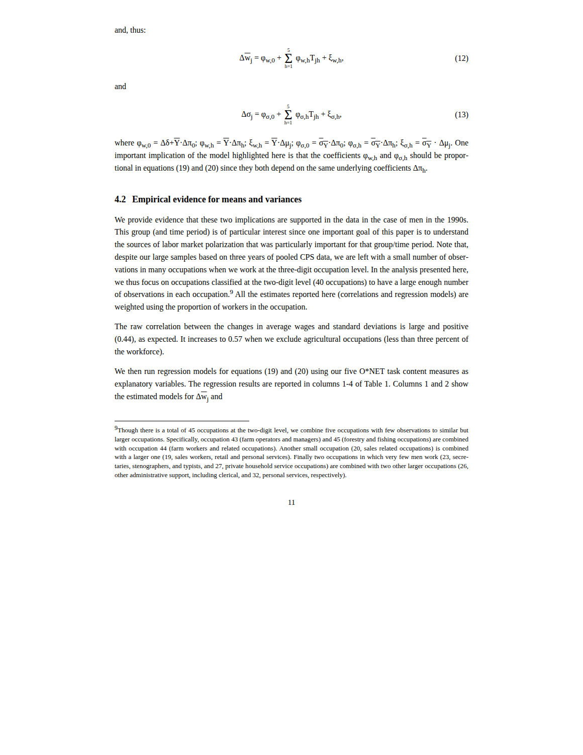and, thus:
Δwj = φw,0 + 5 Σh=1 φw,hTjh + ξw,h,
(12)
and
Δσj = φσ,0 + 5 Σh=1 φσ,hTjh + ξσ,h,
(13)
where φw,0 = Δδ+Y·Δπ0; φw,h = Y·Δπh; ξw,h = Y·Δμj; φσ,0 = σY·Δπ0; φσ,h = σY·Δπh; ξσ,h = σY · Δμj. One important implication of the model highlighted here is that the coefficients φw,h and φσ,h should be proportional in equations (19) and (20) since they both depend on the same underlying coefficients Δπh.
4.2 Empirical evidence for means and variances
We provide evidence that these two implications are supported in the data in the case of men in the 1990s. This group (and time period) is of particular interest since one important goal of this paper is to understand the sources of labor market polarization that was particularly important for that group/time period. Note that, despite our large samples based on three years of pooled CPS data, we are left with a small number of observations in many occupations when we work at the three-digit occupation level. In the analysis presented here, we thus focus on occupations classified at the two-digit level (40 occupations) to have a large enough number of observations in each occupation.9 All the estimates reported here (correlations and regression models) are weighted using the proportion of workers in the occupation.
The raw correlation between the changes in average wages and standard deviations is large and positive (0.44), as expected. It increases to 0.57 when we exclude agricultural occupations (less than three percent of the workforce).
We then run regression models for equations (19) and (20) using our five O*NET task content measures as explanatory variables. The regression results are reported in columns 1-4 of Table 1. Columns 1 and 2 show the estimated models for Δwj and
9Though there is a total of 45 occupations at the two-digit level, we combine five occupations with few observations to similar but larger occupations. Specifically, occupation 43 (farm operators and managers) and 45 (forestry and fishing occupations) are combined with occupation 44 (farm workers and related occupations). Another small occupation (20, sales related occupations) is combined with a larger one (19, sales workers, retail and personal services). Finally two occupations in which very few men work (23, secretaries, stenographers, and typists, and 27, private household service occupations) are combined with two other larger occupations (26, other administrative support, including clerical, and 32, personal services, respectively).
11